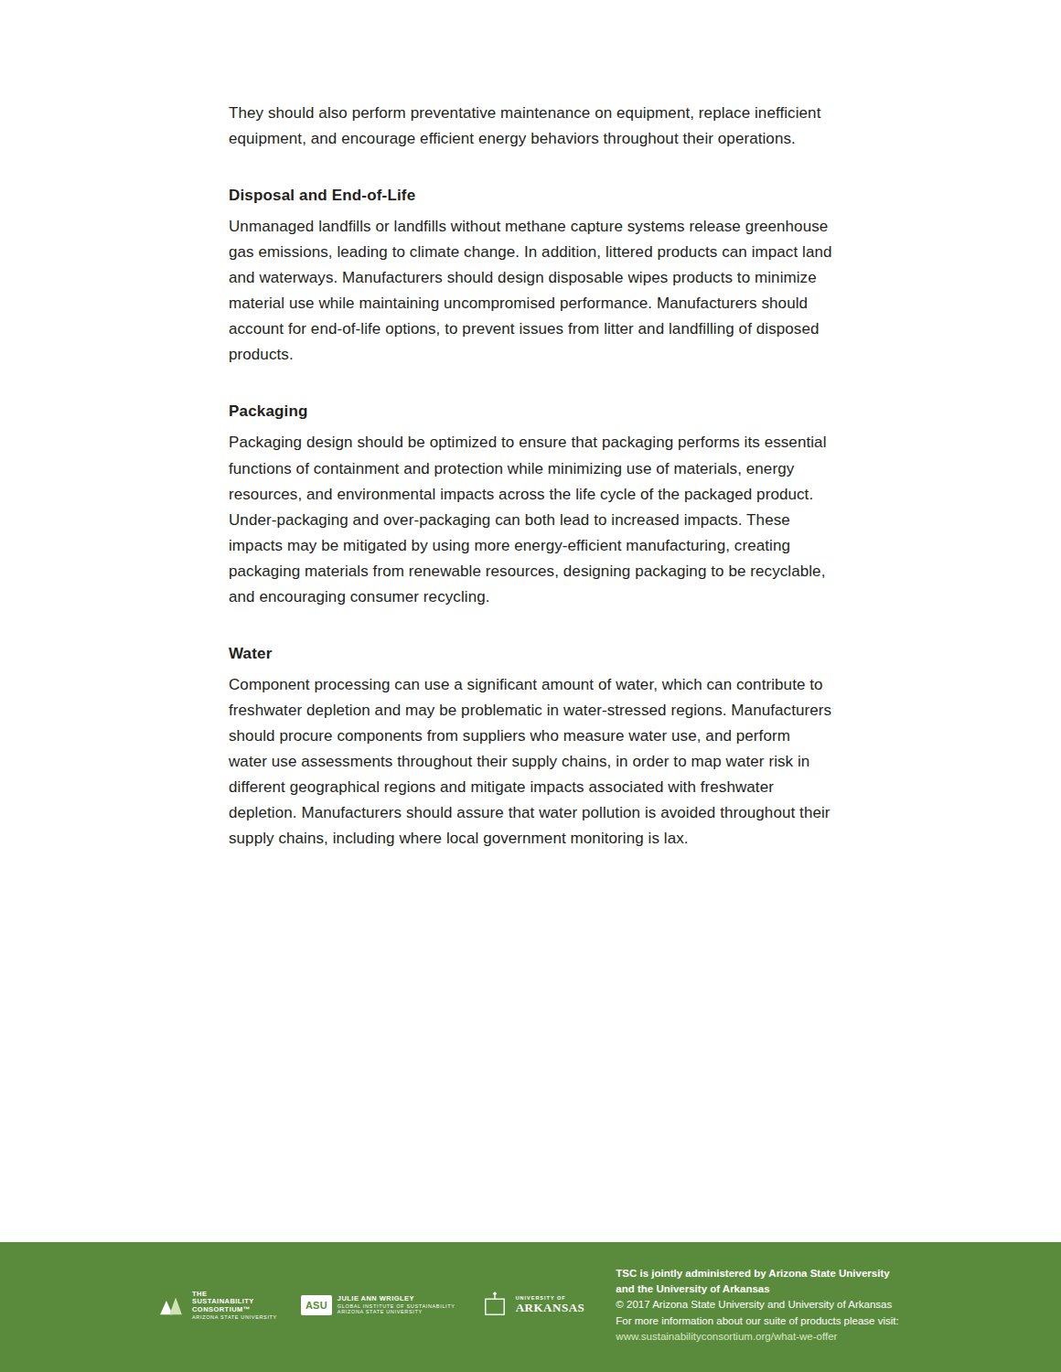They should also perform preventative maintenance on equipment, replace inefficient equipment, and encourage efficient energy behaviors throughout their operations.
Disposal and End-of-Life
Unmanaged landfills or landfills without methane capture systems release greenhouse gas emissions, leading to climate change. In addition, littered products can impact land and waterways. Manufacturers should design disposable wipes products to minimize material use while maintaining uncompromised performance. Manufacturers should account for end-of-life options, to prevent issues from litter and landfilling of disposed products.
Packaging
Packaging design should be optimized to ensure that packaging performs its essential functions of containment and protection while minimizing use of materials, energy resources, and environmental impacts across the life cycle of the packaged product. Under-packaging and over-packaging can both lead to increased impacts. These impacts may be mitigated by using more energy-efficient manufacturing, creating packaging materials from renewable resources, designing packaging to be recyclable, and encouraging consumer recycling.
Water
Component processing can use a significant amount of water, which can contribute to freshwater depletion and may be problematic in water-stressed regions. Manufacturers should procure components from suppliers who measure water use, and perform water use assessments throughout their supply chains, in order to map water risk in different geographical regions and mitigate impacts associated with freshwater depletion. Manufacturers should assure that water pollution is avoided throughout their supply chains, including where local government monitoring is lax.
The
Sustainability
Consortium™ Arizona State University
ASU Julie Ann Wrigley Global Institute of Sustainability Arizona State University
University of ARKANSAS
TSC is jointly administered by Arizona State University and the University of Arkansas
© 2017 Arizona State University and University of Arkansas
For more information about our suite of products please visit: www.sustainabilityconsortium.org/what-we-offer